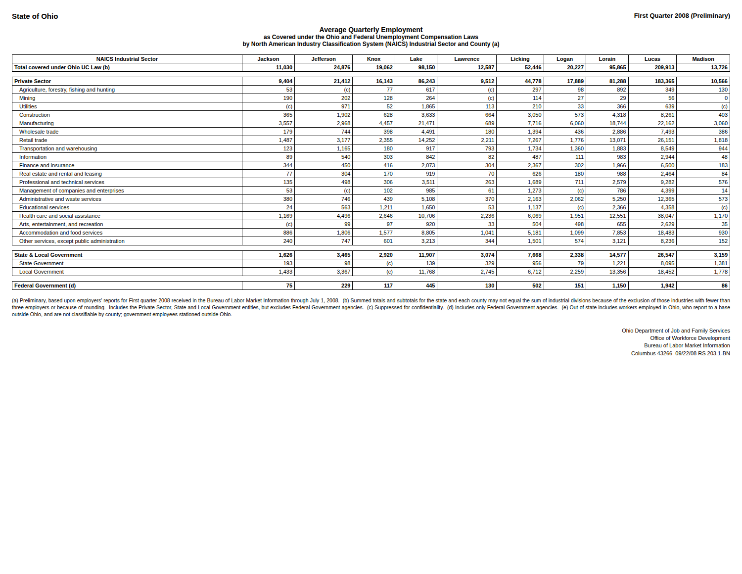State of Ohio First Quarter 2008 (Preliminary)
Average Quarterly Employment
as Covered under the Ohio and Federal Unemployment Compensation Laws
by North American Industry Classification System (NAICS) Industrial Sector and County (a)
| NAICS Industrial Sector | Jackson | Jefferson | Knox | Lake | Lawrence | Licking | Logan | Lorain | Lucas | Madison |
| --- | --- | --- | --- | --- | --- | --- | --- | --- | --- | --- |
| Total covered under Ohio UC Law (b) | 11,030 | 24,876 | 19,062 | 98,150 | 12,587 | 52,446 | 20,227 | 95,865 | 209,913 | 13,726 |
| Private Sector | 9,404 | 21,412 | 16,143 | 86,243 | 9,512 | 44,778 | 17,889 | 81,288 | 183,365 | 10,566 |
| Agriculture, forestry, fishing and hunting | 53 | (c) | 77 | 617 | (c) | 297 | 98 | 892 | 349 | 130 |
| Mining | 190 | 202 | 128 | 264 | (c) | 114 | 27 | 29 | 56 | 0 |
| Utilities | (c) | 971 | 52 | 1,865 | 113 | 210 | 33 | 366 | 639 | (c) |
| Construction | 365 | 1,902 | 628 | 3,633 | 664 | 3,050 | 573 | 4,318 | 8,261 | 403 |
| Manufacturing | 3,557 | 2,968 | 4,457 | 21,471 | 689 | 7,716 | 6,060 | 18,744 | 22,162 | 3,060 |
| Wholesale trade | 179 | 744 | 398 | 4,491 | 180 | 1,394 | 436 | 2,886 | 7,493 | 386 |
| Retail trade | 1,487 | 3,177 | 2,355 | 14,252 | 2,211 | 7,267 | 1,776 | 13,071 | 26,151 | 1,818 |
| Transportation and warehousing | 123 | 1,165 | 180 | 917 | 793 | 1,734 | 1,360 | 1,883 | 8,549 | 944 |
| Information | 89 | 540 | 303 | 842 | 82 | 487 | 111 | 983 | 2,944 | 48 |
| Finance and insurance | 344 | 450 | 416 | 2,073 | 304 | 2,367 | 302 | 1,966 | 6,500 | 183 |
| Real estate and rental and leasing | 77 | 304 | 170 | 919 | 70 | 626 | 180 | 988 | 2,464 | 84 |
| Professional and technical services | 135 | 498 | 306 | 3,511 | 263 | 1,689 | 711 | 2,579 | 9,282 | 576 |
| Management of companies and enterprises | 53 | (c) | 102 | 985 | 61 | 1,273 | (c) | 786 | 4,399 | 14 |
| Administrative and waste services | 380 | 746 | 439 | 5,108 | 370 | 2,163 | 2,062 | 5,250 | 12,365 | 573 |
| Educational services | 24 | 563 | 1,211 | 1,650 | 53 | 1,137 | (c) | 2,366 | 4,358 | (c) |
| Health care and social assistance | 1,169 | 4,496 | 2,646 | 10,706 | 2,236 | 6,069 | 1,951 | 12,551 | 38,047 | 1,170 |
| Arts, entertainment, and recreation | (c) | 99 | 97 | 920 | 33 | 504 | 498 | 655 | 2,629 | 35 |
| Accommodation and food services | 886 | 1,806 | 1,577 | 8,805 | 1,041 | 5,181 | 1,099 | 7,853 | 18,483 | 930 |
| Other services, except public administration | 240 | 747 | 601 | 3,213 | 344 | 1,501 | 574 | 3,121 | 8,236 | 152 |
| State & Local Government | 1,626 | 3,465 | 2,920 | 11,907 | 3,074 | 7,668 | 2,338 | 14,577 | 26,547 | 3,159 |
| State Government | 193 | 98 | (c) | 139 | 329 | 956 | 79 | 1,221 | 8,095 | 1,381 |
| Local Government | 1,433 | 3,367 | (c) | 11,768 | 2,745 | 6,712 | 2,259 | 13,356 | 18,452 | 1,778 |
| Federal Government (d) | 75 | 229 | 117 | 445 | 130 | 502 | 151 | 1,150 | 1,942 | 86 |
(a) Preliminary, based upon employers' reports for First quarter 2008 received in the Bureau of Labor Market Information through July 1, 2008. (b) Summed totals and subtotals for the state and each county may not equal the sum of industrial divisions because of the exclusion of those industries with fewer than three employers or because of rounding. Includes the Private Sector, State and Local Government entities, but excludes Federal Government agencies. (c) Suppressed for confidentiality. (d) Includes only Federal Government agencies. (e) Out of state includes workers employed in Ohio, who report to a base outside Ohio, and are not classifiable by county; government employees stationed outside Ohio.
Ohio Department of Job and Family Services
Office of Workforce Development
Bureau of Labor Market Information
Columbus 43266 09/22/08 RS 203.1-BN